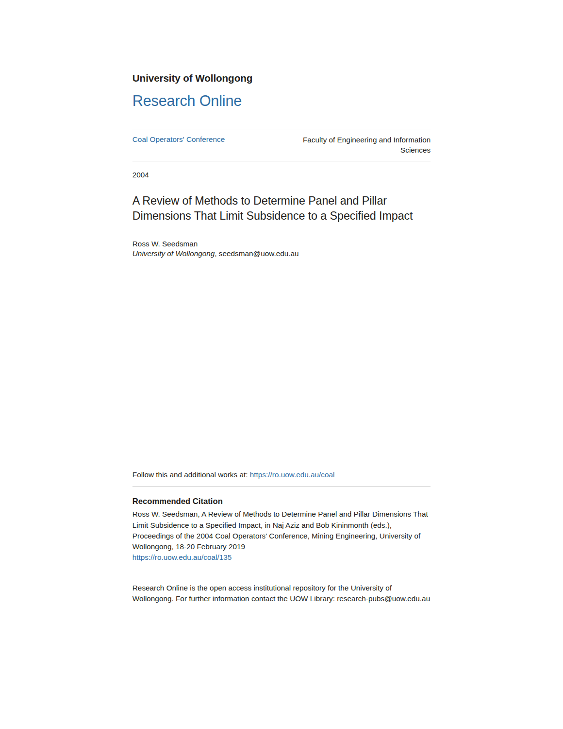University of Wollongong
Research Online
Coal Operators' Conference
Faculty of Engineering and Information
Sciences
2004
A Review of Methods to Determine Panel and Pillar Dimensions That Limit Subsidence to a Specified Impact
Ross W. Seedsman
University of Wollongong, seedsman@uow.edu.au
Follow this and additional works at: https://ro.uow.edu.au/coal
Recommended Citation
Ross W. Seedsman, A Review of Methods to Determine Panel and Pillar Dimensions That Limit Subsidence to a Specified Impact, in Naj Aziz and Bob Kininmonth (eds.), Proceedings of the 2004 Coal Operators' Conference, Mining Engineering, University of Wollongong, 18-20 February 2019
https://ro.uow.edu.au/coal/135
Research Online is the open access institutional repository for the University of Wollongong. For further information contact the UOW Library: research-pubs@uow.edu.au